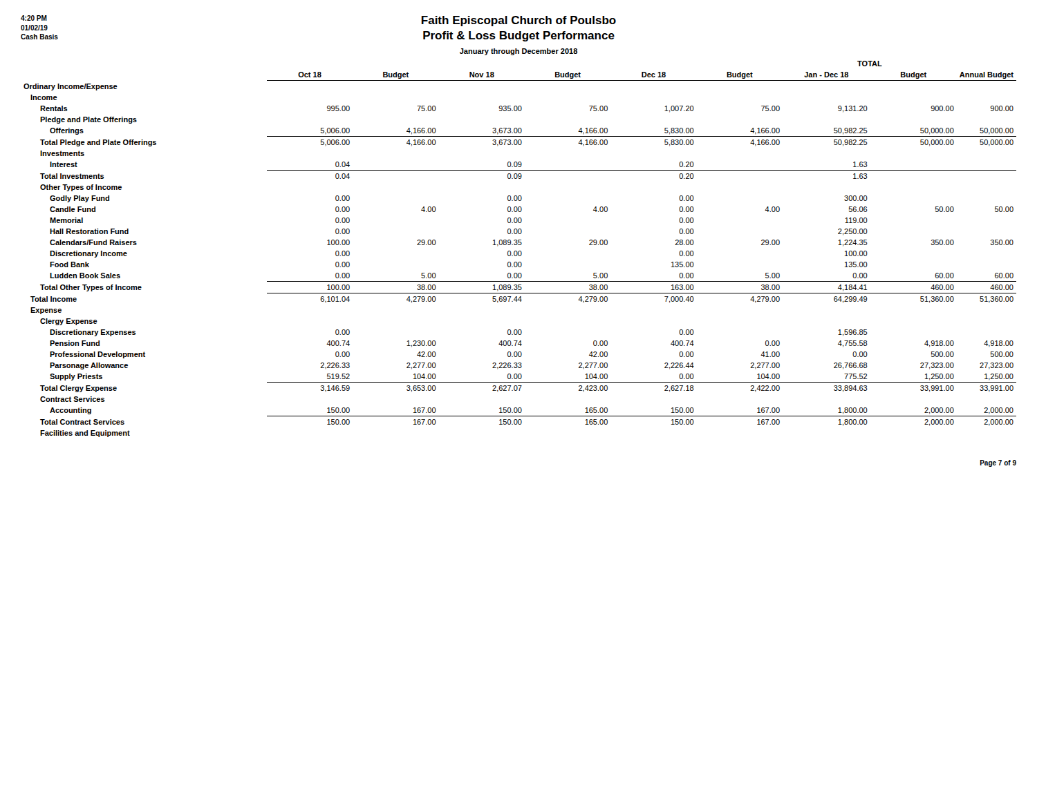4:20 PM
01/02/19
Cash Basis
Faith Episcopal Church of Poulsbo
Profit & Loss Budget Performance
January through December 2018
| | | TOTAL |
| --- | --- | --- |
| | Oct 18 | Budget | Nov 18 | Budget | Dec 18 | Budget | Jan - Dec 18 | Budget | Annual Budget |
| Ordinary Income/Expense | |
| Income | |
| Rentals | 995.00 | 75.00 | 935.00 | 75.00 | 1,007.20 | 75.00 | 9,131.20 | 900.00 | 900.00 |
| Pledge and Plate Offerings | |
| Offerings | 5,006.00 | 4,166.00 | 3,673.00 | 4,166.00 | 5,830.00 | 4,166.00 | 50,982.25 | 50,000.00 | 50,000.00 |
| Total Pledge and Plate Offerings | 5,006.00 | 4,166.00 | 3,673.00 | 4,166.00 | 5,830.00 | 4,166.00 | 50,982.25 | 50,000.00 | 50,000.00 |
| Investments | |
| Interest | 0.04 | | 0.09 | | 0.20 | | 1.63 | | |
| Total Investments | 0.04 | | 0.09 | | 0.20 | | 1.63 | | |
| Other Types of Income | |
| Godly Play Fund | 0.00 | | 0.00 | | 0.00 | | 300.00 | | |
| Candle Fund | 0.00 | 4.00 | 0.00 | 4.00 | 0.00 | 4.00 | 56.06 | 50.00 | 50.00 |
| Memorial | 0.00 | | 0.00 | | 0.00 | | 119.00 | | |
| Hall Restoration Fund | 0.00 | | 0.00 | | 0.00 | | 2,250.00 | | |
| Calendars/Fund Raisers | 100.00 | 29.00 | 1,089.35 | 29.00 | 28.00 | 29.00 | 1,224.35 | 350.00 | 350.00 |
| Discretionary Income | 0.00 | | 0.00 | | 0.00 | | 100.00 | | |
| Food Bank | 0.00 | | 0.00 | | 135.00 | | 135.00 | | |
| Ludden Book Sales | 0.00 | 5.00 | 0.00 | 5.00 | 0.00 | 5.00 | 0.00 | 60.00 | 60.00 |
| Total Other Types of Income | 100.00 | 38.00 | 1,089.35 | 38.00 | 163.00 | 38.00 | 4,184.41 | 460.00 | 460.00 |
| Total Income | 6,101.04 | 4,279.00 | 5,697.44 | 4,279.00 | 7,000.40 | 4,279.00 | 64,299.49 | 51,360.00 | 51,360.00 |
| Expense | |
| Clergy Expense | |
| Discretionary Expenses | 0.00 | | 0.00 | | 0.00 | | 1,596.85 | | |
| Pension Fund | 400.74 | 1,230.00 | 400.74 | 0.00 | 400.74 | 0.00 | 4,755.58 | 4,918.00 | 4,918.00 |
| Professional Development | 0.00 | 42.00 | 0.00 | 42.00 | 0.00 | 41.00 | 0.00 | 500.00 | 500.00 |
| Parsonage Allowance | 2,226.33 | 2,277.00 | 2,226.33 | 2,277.00 | 2,226.44 | 2,277.00 | 26,766.68 | 27,323.00 | 27,323.00 |
| Supply Priests | 519.52 | 104.00 | 0.00 | 104.00 | 0.00 | 104.00 | 775.52 | 1,250.00 | 1,250.00 |
| Total Clergy Expense | 3,146.59 | 3,653.00 | 2,627.07 | 2,423.00 | 2,627.18 | 2,422.00 | 33,894.63 | 33,991.00 | 33,991.00 |
| Contract Services | |
| Accounting | 150.00 | 167.00 | 150.00 | 165.00 | 150.00 | 167.00 | 1,800.00 | 2,000.00 | 2,000.00 |
| Total Contract Services | 150.00 | 167.00 | 150.00 | 165.00 | 150.00 | 167.00 | 1,800.00 | 2,000.00 | 2,000.00 |
| Facilities and Equipment | |
Page 7 of 9